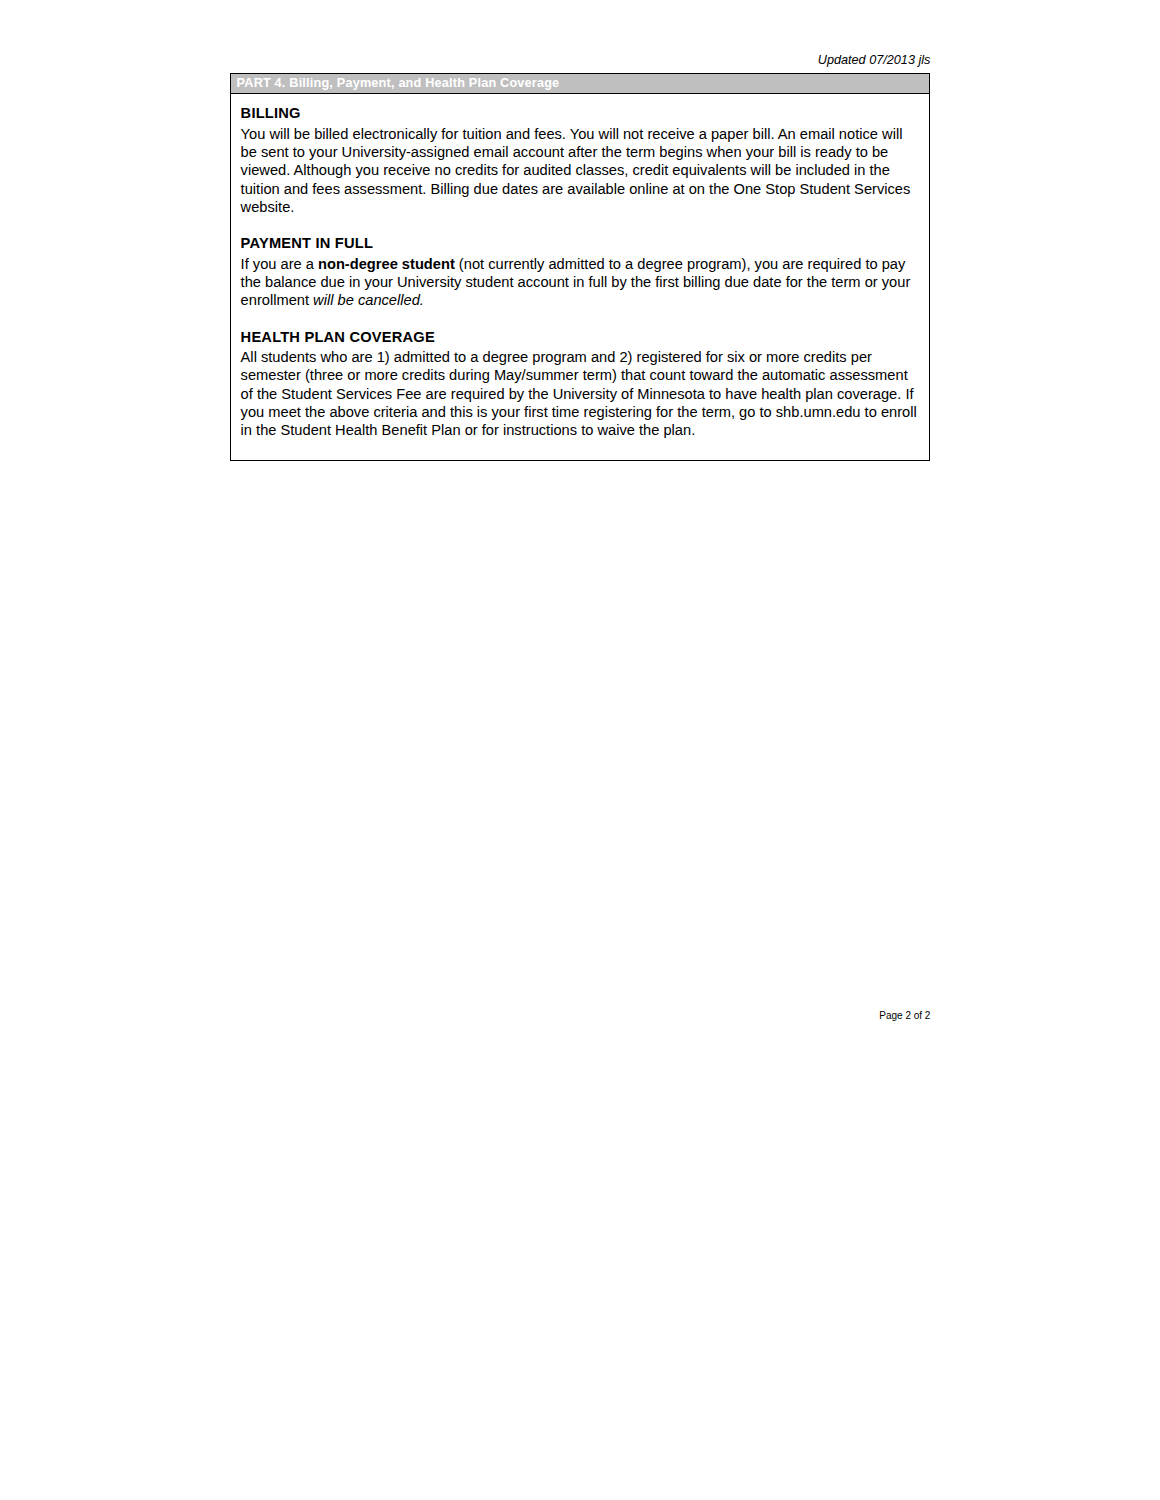Updated 07/2013 jls
PART 4. Billing, Payment, and Health Plan Coverage
BILLING
You will be billed electronically for tuition and fees. You will not receive a paper bill. An email notice will be sent to your University-assigned email account after the term begins when your bill is ready to be viewed. Although you receive no credits for audited classes, credit equivalents will be included in the tuition and fees assessment. Billing due dates are available online at on the One Stop Student Services website.
PAYMENT IN FULL
If you are a non-degree student (not currently admitted to a degree program), you are required to pay the balance due in your University student account in full by the first billing due date for the term or your enrollment will be cancelled.
HEALTH PLAN COVERAGE
All students who are 1) admitted to a degree program and 2) registered for six or more credits per semester (three or more credits during May/summer term) that count toward the automatic assessment of the Student Services Fee are required by the University of Minnesota to have health plan coverage. If you meet the above criteria and this is your first time registering for the term, go to shb.umn.edu to enroll in the Student Health Benefit Plan or for instructions to waive the plan.
Page 2 of 2